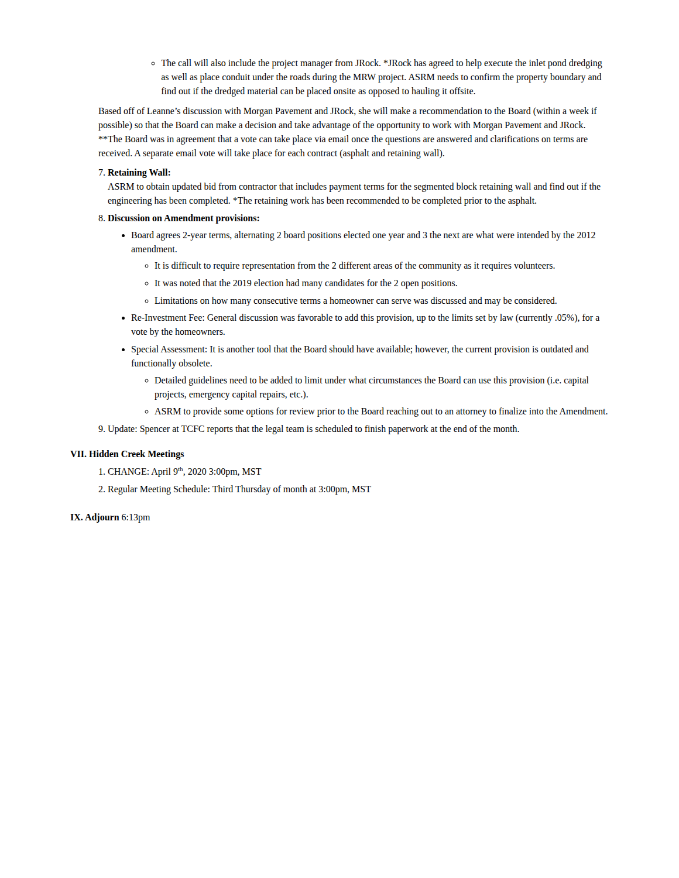The call will also include the project manager from JRock. *JRock has agreed to help execute the inlet pond dredging as well as place conduit under the roads during the MRW project. ASRM needs to confirm the property boundary and find out if the dredged material can be placed onsite as opposed to hauling it offsite.
Based off of Leanne’s discussion with Morgan Pavement and JRock, she will make a recommendation to the Board (within a week if possible) so that the Board can make a decision and take advantage of the opportunity to work with Morgan Pavement and JRock. **The Board was in agreement that a vote can take place via email once the questions are answered and clarifications on terms are received. A separate email vote will take place for each contract (asphalt and retaining wall).
Retaining Wall:
ASRM to obtain updated bid from contractor that includes payment terms for the segmented block retaining wall and find out if the engineering has been completed. *The retaining work has been recommended to be completed prior to the asphalt.
Discussion on Amendment provisions:
Board agrees 2-year terms, alternating 2 board positions elected one year and 3 the next are what were intended by the 2012 amendment.
It is difficult to require representation from the 2 different areas of the community as it requires volunteers.
It was noted that the 2019 election had many candidates for the 2 open positions.
Limitations on how many consecutive terms a homeowner can serve was discussed and may be considered.
Re-Investment Fee: General discussion was favorable to add this provision, up to the limits set by law (currently .05%), for a vote by the homeowners.
Special Assessment: It is another tool that the Board should have available; however, the current provision is outdated and functionally obsolete.
Detailed guidelines need to be added to limit under what circumstances the Board can use this provision (i.e. capital projects, emergency capital repairs, etc.).
ASRM to provide some options for review prior to the Board reaching out to an attorney to finalize into the Amendment.
Update: Spencer at TCFC reports that the legal team is scheduled to finish paperwork at the end of the month.
VII. Hidden Creek Meetings
CHANGE: April 9th, 2020 3:00pm, MST
Regular Meeting Schedule: Third Thursday of month at 3:00pm, MST
IX. Adjourn 6:13pm